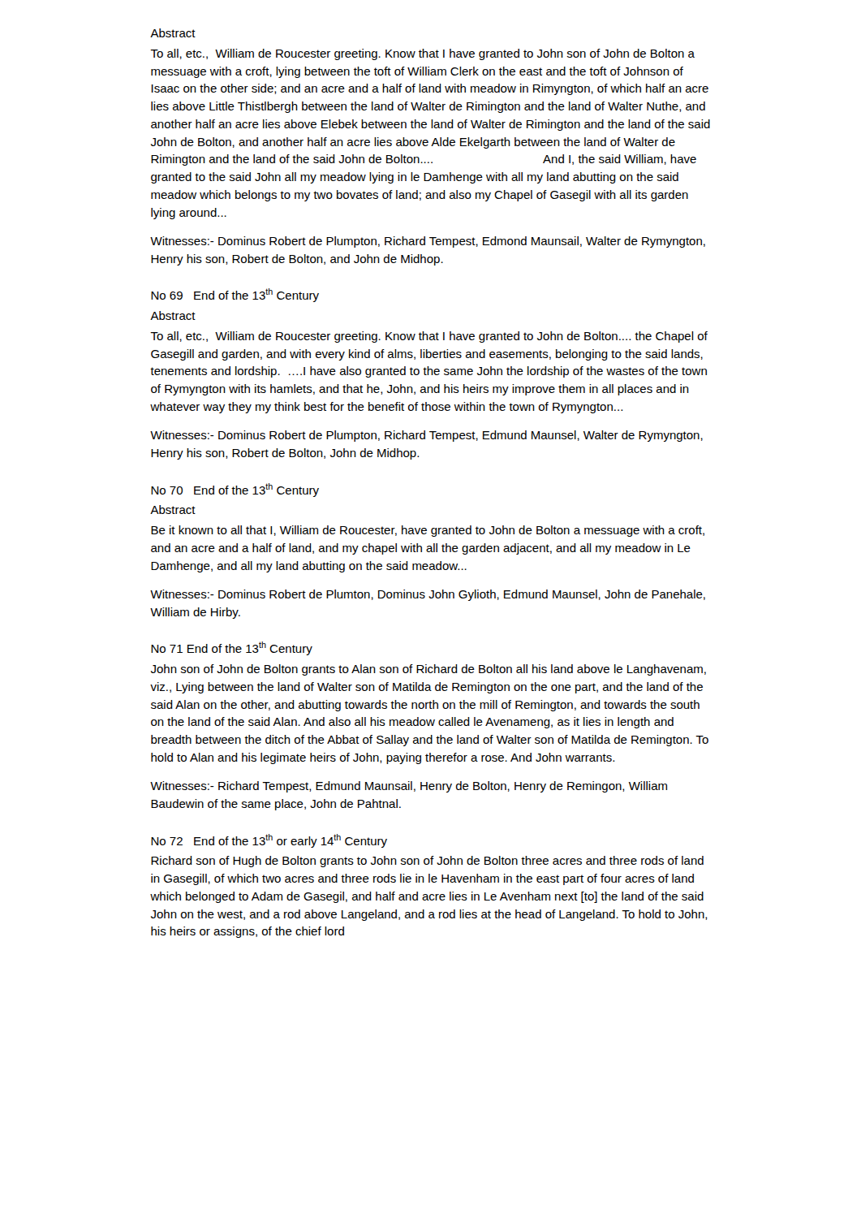Abstract
To all, etc., William de Roucester greeting. Know that I have granted to John son of John de Bolton a messuage with a croft, lying between the toft of William Clerk on the east and the toft of Johnson of Isaac on the other side; and an acre and a half of land with meadow in Rimyngton, of which half an acre lies above Little Thistlbergh between the land of Walter de Rimington and the land of Walter Nuthe, and another half an acre lies above Elebek between the land of Walter de Rimington and the land of the said John de Bolton, and another half an acre lies above Alde Ekelgarth between the land of Walter de Rimington and the land of the said John de Bolton.... And I, the said William, have granted to the said John all my meadow lying in le Damhenge with all my land abutting on the said meadow which belongs to my two bovates of land; and also my Chapel of Gasegil with all its garden lying around...
Witnesses:- Dominus Robert de Plumpton, Richard Tempest, Edmond Maunsail, Walter de Rymyngton, Henry his son, Robert de Bolton, and John de Midhop.
No 69 End of the 13th Century
Abstract
To all, etc., William de Roucester greeting. Know that I have granted to John de Bolton.... the Chapel of Gasegill and garden, and with every kind of alms, liberties and easements, belonging to the said lands, tenements and lordship. ….I have also granted to the same John the lordship of the wastes of the town of Rymyngton with its hamlets, and that he, John, and his heirs my improve them in all places and in whatever way they my think best for the benefit of those within the town of Rymyngton...
Witnesses:- Dominus Robert de Plumpton, Richard Tempest, Edmund Maunsel, Walter de Rymyngton, Henry his son, Robert de Bolton, John de Midhop.
No 70 End of the 13th Century
Abstract
Be it known to all that I, William de Roucester, have granted to John de Bolton a messuage with a croft, and an acre and a half of land, and my chapel with all the garden adjacent, and all my meadow in Le Damhenge, and all my land abutting on the said meadow...
Witnesses:- Dominus Robert de Plumton, Dominus John Gylioth, Edmund Maunsel, John de Panehale, William de Hirby.
No 71 End of the 13th Century
John son of John de Bolton grants to Alan son of Richard de Bolton all his land above le Langhavenam, viz., Lying between the land of Walter son of Matilda de Remington on the one part, and the land of the said Alan on the other, and abutting towards the north on the mill of Remington, and towards the south on the land of the said Alan. And also all his meadow called le Avenameng, as it lies in length and breadth between the ditch of the Abbat of Sallay and the land of Walter son of Matilda de Remington. To hold to Alan and his legimate heirs of John, paying therefor a rose. And John warrants.
Witnesses:- Richard Tempest, Edmund Maunsail, Henry de Bolton, Henry de Remingon, William Baudewin of the same place, John de Pahtnal.
No 72 End of the 13th or early 14th Century
Richard son of Hugh de Bolton grants to John son of John de Bolton three acres and three rods of land in Gasegill, of which two acres and three rods lie in le Havenham in the east part of four acres of land which belonged to Adam de Gasegil, and half and acre lies in Le Avenham next [to] the land of the said John on the west, and a rod above Langeland, and a rod lies at the head of Langeland. To hold to John, his heirs or assigns, of the chief lord